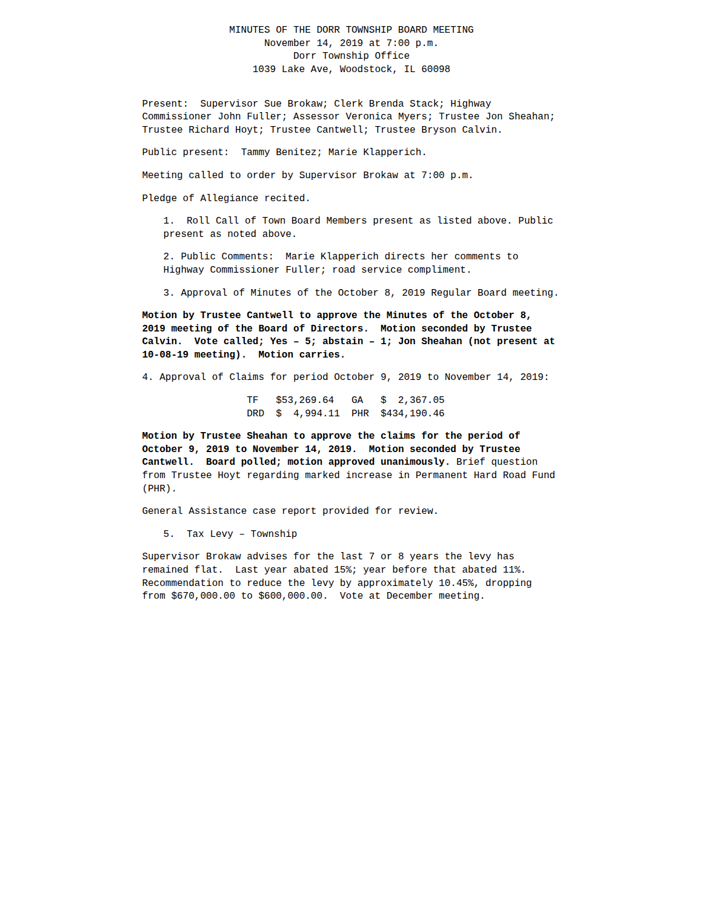MINUTES OF THE DORR TOWNSHIP BOARD MEETING
November 14, 2019 at 7:00 p.m.
Dorr Township Office
1039 Lake Ave, Woodstock, IL 60098
Present: Supervisor Sue Brokaw; Clerk Brenda Stack; Highway Commissioner John Fuller; Assessor Veronica Myers; Trustee Jon Sheahan; Trustee Richard Hoyt; Trustee Cantwell; Trustee Bryson Calvin.
Public present: Tammy Benitez; Marie Klapperich.
Meeting called to order by Supervisor Brokaw at 7:00 p.m.
Pledge of Allegiance recited.
1. Roll Call of Town Board Members present as listed above. Public present as noted above.
2. Public Comments: Marie Klapperich directs her comments to Highway Commissioner Fuller; road service compliment.
3. Approval of Minutes of the October 8, 2019 Regular Board meeting.
Motion by Trustee Cantwell to approve the Minutes of the October 8, 2019 meeting of the Board of Directors. Motion seconded by Trustee Calvin. Vote called; Yes – 5; abstain – 1; Jon Sheahan (not present at 10-08-19 meeting). Motion carries.
4. Approval of Claims for period October 9, 2019 to November 14, 2019:
| TF | $53,269.64 | GA | $ 2,367.05 |
| DRD | $ 4,994.11 | PHR | $434,190.46 |
Motion by Trustee Sheahan to approve the claims for the period of October 9, 2019 to November 14, 2019. Motion seconded by Trustee Cantwell. Board polled; motion approved unanimously. Brief question from Trustee Hoyt regarding marked increase in Permanent Hard Road Fund (PHR).
General Assistance case report provided for review.
5. Tax Levy – Township
Supervisor Brokaw advises for the last 7 or 8 years the levy has remained flat. Last year abated 15%; year before that abated 11%. Recommendation to reduce the levy by approximately 10.45%, dropping from $670,000.00 to $600,000.00. Vote at December meeting.